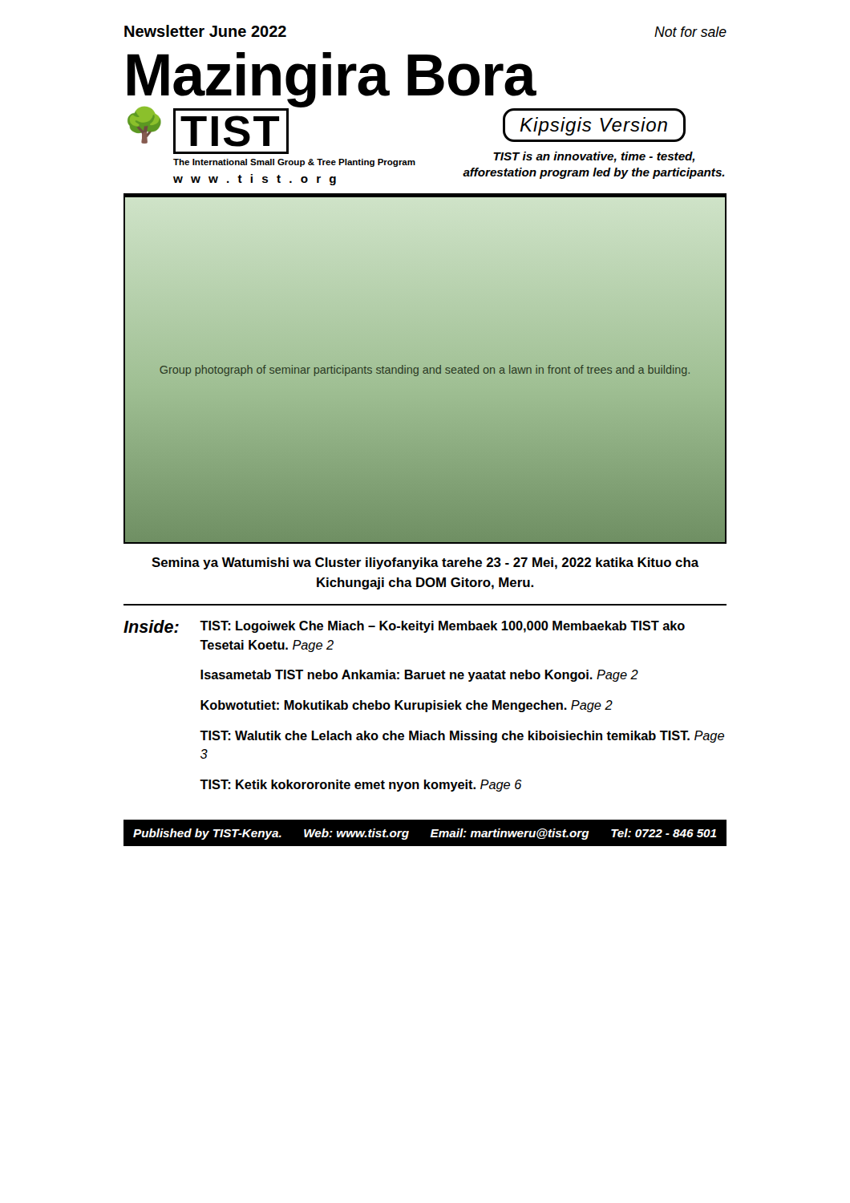Newsletter June 2022 Not for sale
Mazingira Bora
🌳
TIST
The International Small Group & Tree Planting Program
w w w . t i s t . o r g
Kipsigis Version
TIST is an innovative, time - tested, afforestation program led by the participants.
Group photograph of seminar participants standing and seated on a lawn in front of trees and a building.
Semina ya Watumishi wa Cluster iliyofanyika tarehe 23 - 27 Mei, 2022 katika Kituo cha Kichungaji cha DOM Gitoro, Meru.
Inside:
TIST: Logoiwek Che Miach – Ko-keityi Membaek 100,000 Membaekab TIST ako Tesetai Koetu. Page 2
Isasametab TIST nebo Ankamia: Baruet ne yaatat nebo Kongoi. Page 2
Kobwotutiet: Mokutikab chebo Kurupisiek che Mengechen. Page 2
TIST: Walutik che Lelach ako che Miach Missing che kiboisiechin temikab TIST. Page 3
TIST: Ketik kokororonite emet nyon komyeit. Page 6
Published by TIST-Kenya. Web: www.tist.org Email: martinweru@tist.org Tel: 0722 - 846 501